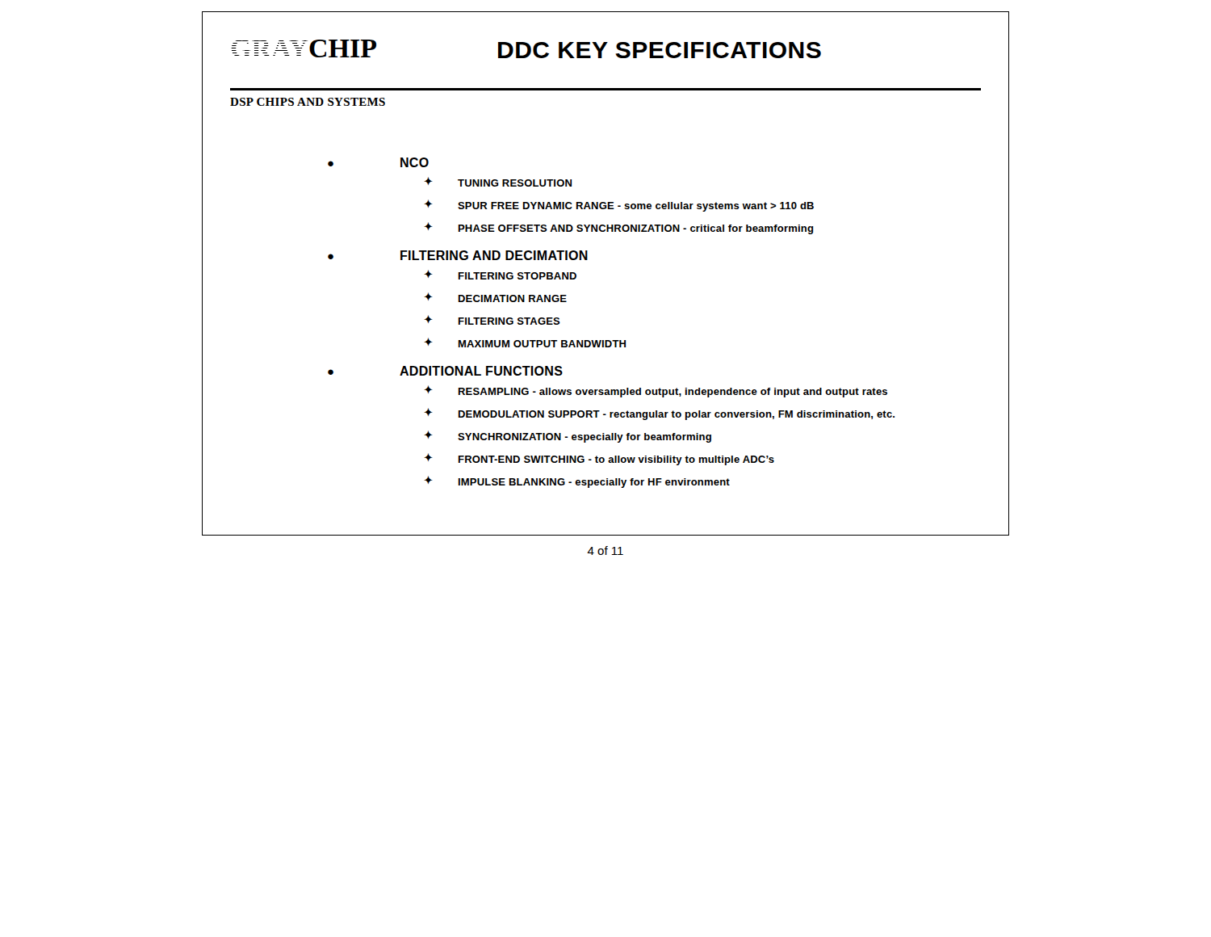GRAY CHIP DDC KEY SPECIFICATIONS
DSP CHIPS AND SYSTEMS
● NCO
✦TUNING RESOLUTION
✦SPUR FREE DYNAMIC RANGE - some cellular systems want > 110 dB
✦PHASE OFFSETS AND SYNCHRONIZATION - critical for beamforming
● FILTERING AND DECIMATION
✦FILTERING STOPBAND
✦DECIMATION RANGE
✦FILTERING STAGES
✦MAXIMUM OUTPUT BANDWIDTH
● ADDITIONAL FUNCTIONS
✦RESAMPLING - allows oversampled output, independence of input and output rates
✦DEMODULATION SUPPORT - rectangular to polar conversion, FM discrimination, etc.
✦SYNCHRONIZATION - especially for beamforming
✦FRONT-END SWITCHING - to allow visibility to multiple ADC’s
✦IMPULSE BLANKING - especially for HF environment
4 of 11